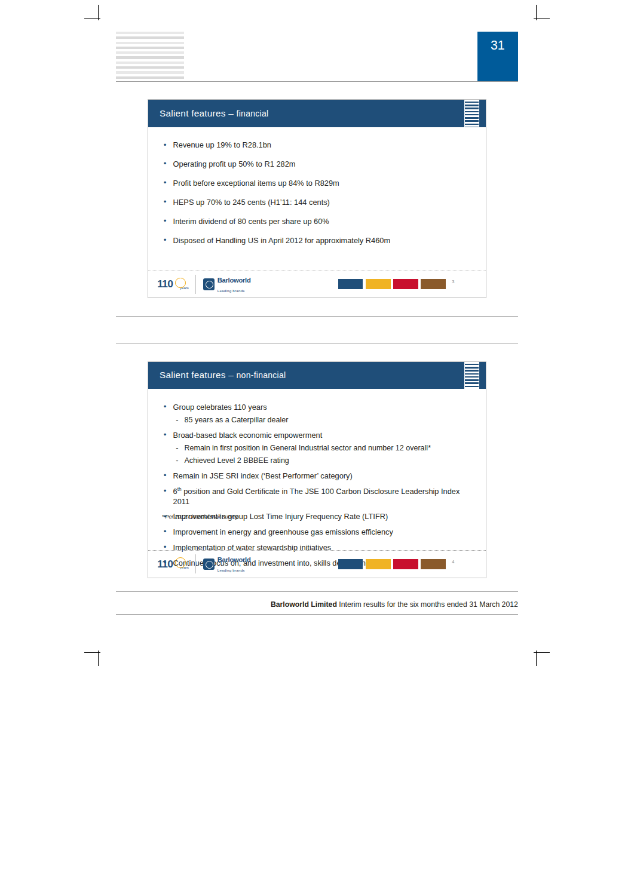31
Salient features – financial
Revenue up 19% to R28.1bn
Operating profit up 50% to R1 282m
Profit before exceptional items up 84% to R829m
HEPS up 70% to 245 cents (H1’11: 144 cents)
Interim dividend of 80 cents per share up 60%
Disposed of Handling US in April 2012 for approximately R460m
110 years
Barloworld
Leading brands
3
Salient features – non-financial
Group celebrates 110 years
85 years as a Caterpillar dealer
Broad-based black economic empowerment
Remain in first position in General Industrial sector and number 12 overall*
Achieved Level 2 BBBEE rating
Remain in JSE SRI index (‘Best Performer’ category)
6th position and Gold Certificate in The JSE 100 Carbon Disclosure Leadership Index 2011
Improvement in group Lost Time Injury Frequency Rate (LTIFR)
Improvement in energy and greenhouse gas emissions efficiency
Implementation of water stewardship initiatives
Continued focus on, and investment into, skills development
* Per 2012 Financial Mail Survey
110 years
Barloworld
Leading brands
4
Barloworld Limited Interim results for the six months ended 31 March 2012